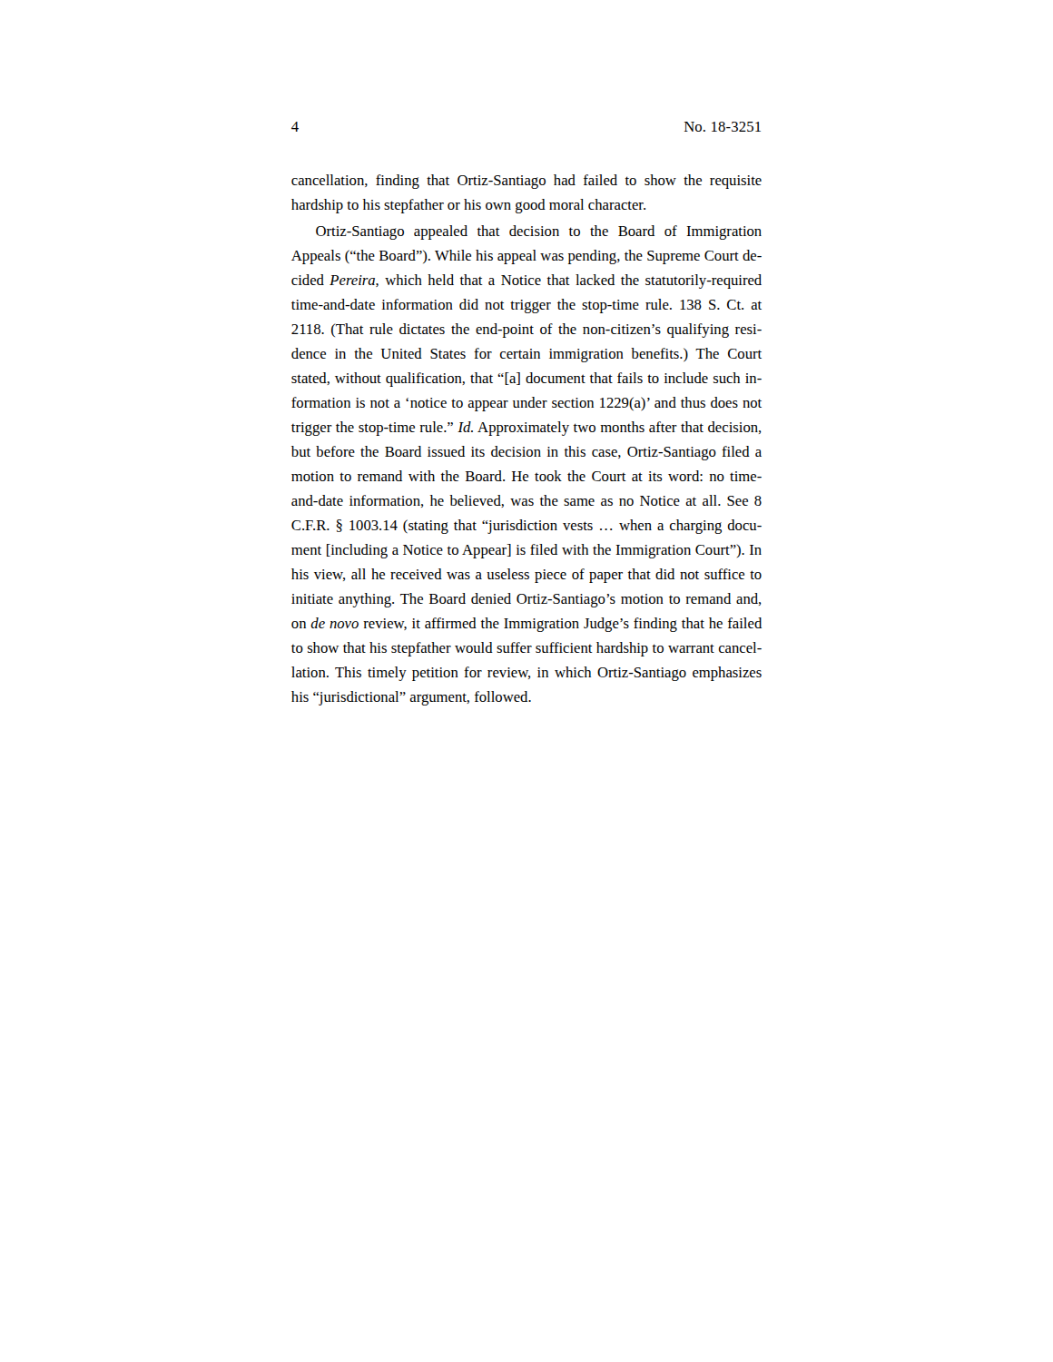4 No. 18-3251
cancellation, finding that Ortiz-Santiago had failed to show the requisite hardship to his stepfather or his own good moral character.
Ortiz-Santiago appealed that decision to the Board of Immigration Appeals (“the Board”). While his appeal was pending, the Supreme Court decided Pereira, which held that a Notice that lacked the statutorily-required time-and-date information did not trigger the stop-time rule. 138 S. Ct. at 2118. (That rule dictates the end-point of the non-citizen’s qualifying residence in the United States for certain immigration benefits.) The Court stated, without qualification, that “[a] document that fails to include such information is not a ‘notice to appear under section 1229(a)’ and thus does not trigger the stop-time rule.” Id. Approximately two months after that decision, but before the Board issued its decision in this case, Ortiz-Santiago filed a motion to remand with the Board. He took the Court at its word: no time-and-date information, he believed, was the same as no Notice at all. See 8 C.F.R. § 1003.14 (stating that “jurisdiction vests … when a charging document [including a Notice to Appear] is filed with the Immigration Court”). In his view, all he received was a useless piece of paper that did not suffice to initiate anything. The Board denied Ortiz-Santiago’s motion to remand and, on de novo review, it affirmed the Immigration Judge’s finding that he failed to show that his stepfather would suffer sufficient hardship to warrant cancellation. This timely petition for review, in which Ortiz-Santiago emphasizes his “jurisdictional” argument, followed.